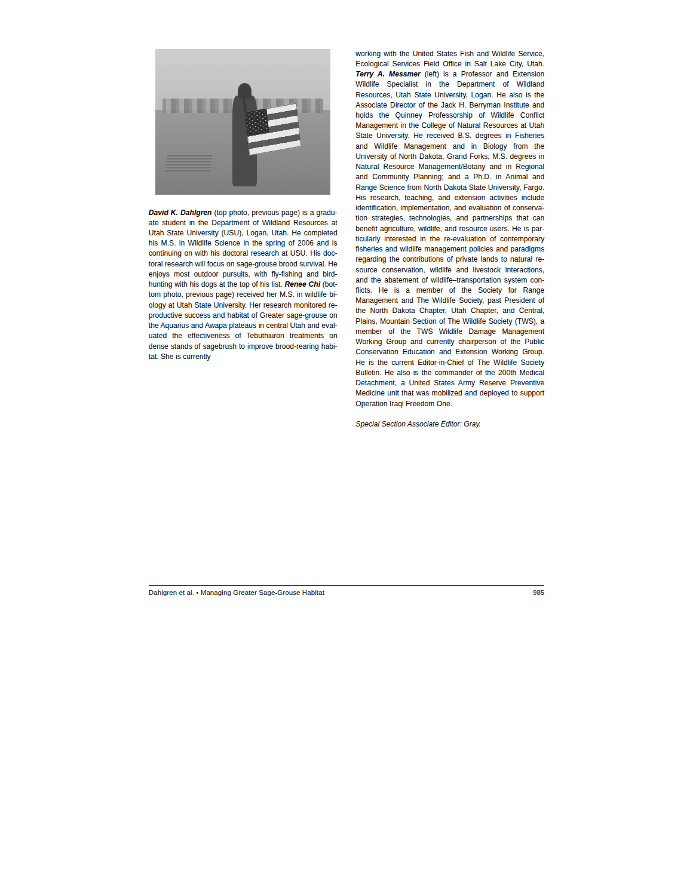David K. Dahlgren (top photo, previous page) is a graduate student in the Department of Wildland Resources at Utah State University (USU), Logan, Utah. He completed his M.S. in Wildlife Science in the spring of 2006 and is continuing on with his doctoral research at USU. His doctoral research will focus on sage-grouse brood survival. He enjoys most outdoor pursuits, with fly-fishing and bird-hunting with his dogs at the top of his list. Renee Chi (bottom photo, previous page) received her M.S. in wildlife biology at Utah State University. Her research monitored reproductive success and habitat of Greater sage-grouse on the Aquarius and Awapa plateaus in central Utah and evaluated the effectiveness of Tebuthiuron treatments on dense stands of sagebrush to improve brood-rearing habitat. She is currently
working with the United States Fish and Wildlife Service, Ecological Services Field Office in Salt Lake City, Utah. Terry A. Messmer (left) is a Professor and Extension Wildlife Specialist in the Department of Wildland Resources, Utah State University, Logan. He also is the Associate Director of the Jack H. Berryman Institute and holds the Quinney Professorship of Wildlife Conflict Management in the College of Natural Resources at Utah State University. He received B.S. degrees in Fisheries and Wildlife Management and in Biology from the University of North Dakota, Grand Forks; M.S. degrees in Natural Resource Management/Botany and in Regional and Community Planning; and a Ph.D. in Animal and Range Science from North Dakota State University, Fargo. His research, teaching, and extension activities include identification, implementation, and evaluation of conservation strategies, technologies, and partnerships that can benefit agriculture, wildlife, and resource users. He is particularly interested in the re-evaluation of contemporary fisheries and wildlife management policies and paradigms regarding the contributions of private lands to natural resource conservation, wildlife and livestock interactions, and the abatement of wildlife–transportation system conflicts. He is a member of the Society for Range Management and The Wildlife Society, past President of the North Dakota Chapter, Utah Chapter, and Central, Plains, Mountain Section of The Wildlife Society (TWS), a member of the TWS Wildlife Damage Management Working Group and currently chairperson of the Public Conservation Education and Extension Working Group. He is the current Editor-in-Chief of The Wildlife Society Bulletin. He also is the commander of the 200th Medical Detachment, a United States Army Reserve Preventive Medicine unit that was mobilized and deployed to support Operation Iraqi Freedom One.
Special Section Associate Editor: Gray.
Dahlgren et al. • Managing Greater Sage-Grouse Habitat
985